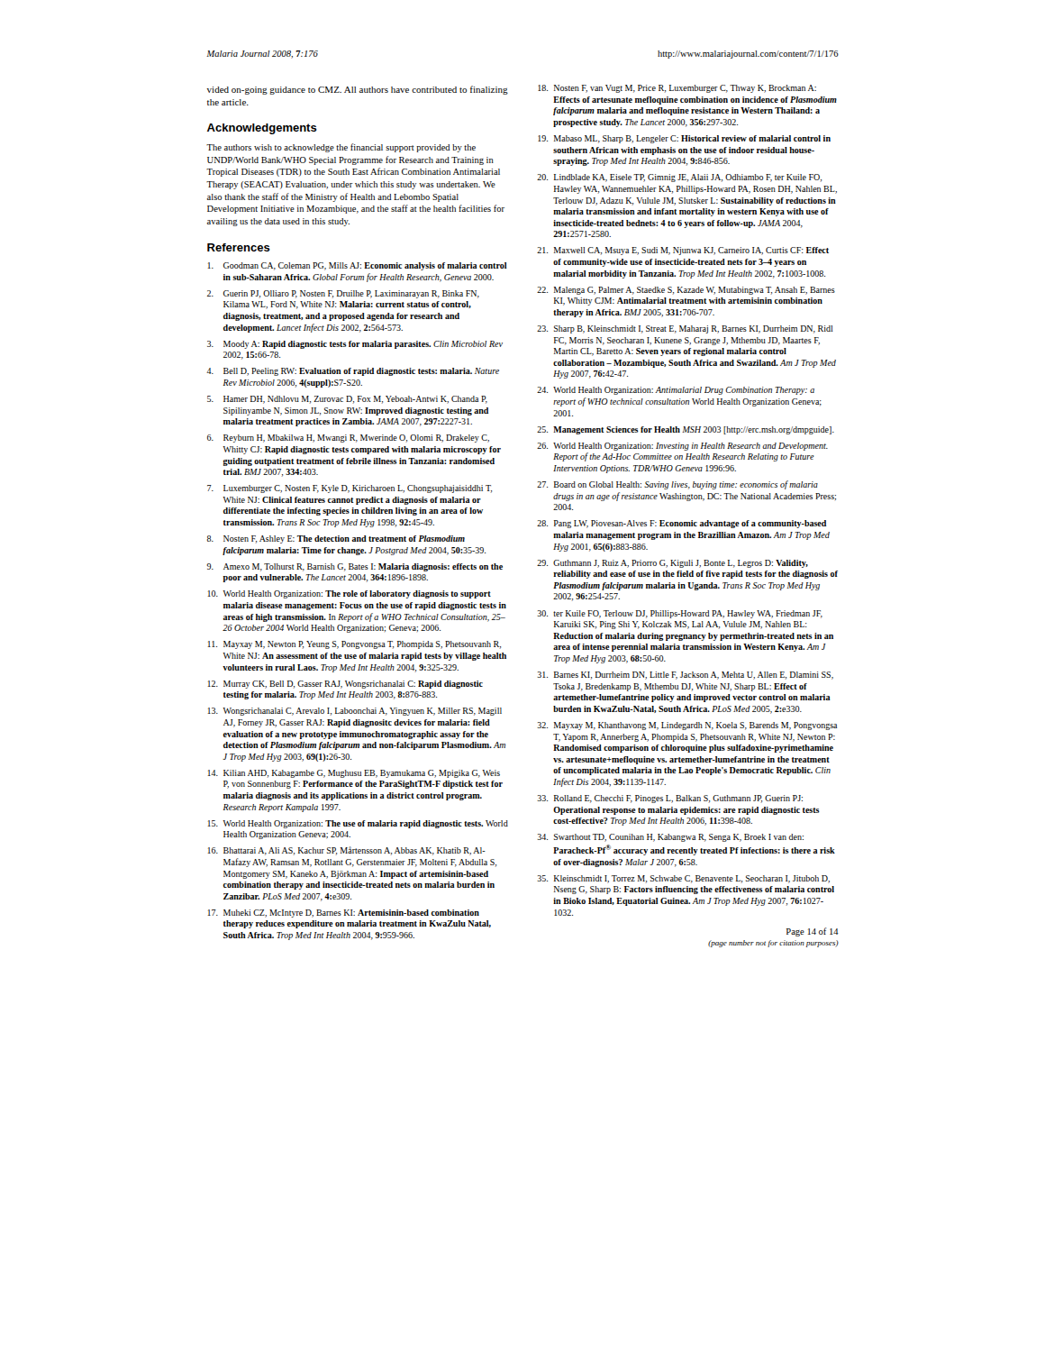Malaria Journal 2008, 7:176
http://www.malariajournal.com/content/7/1/176
vided on-going guidance to CMZ. All authors have contributed to finalizing the article.
Acknowledgements
The authors wish to acknowledge the financial support provided by the UNDP/World Bank/WHO Special Programme for Research and Training in Tropical Diseases (TDR) to the South East African Combination Antimalarial Therapy (SEACAT) Evaluation, under which this study was undertaken. We also thank the staff of the Ministry of Health and Lebombo Spatial Development Initiative in Mozambique, and the staff at the health facilities for availing us the data used in this study.
References
1. Goodman CA, Coleman PG, Mills AJ: Economic analysis of malaria control in sub-Saharan Africa. Global Forum for Health Research, Geneva 2000.
2. Guerin PJ, Olliaro P, Nosten F, Druilhe P, Laximinarayan R, Binka FN, Kilama WL, Ford N, White NJ: Malaria: current status of control, diagnosis, treatment, and a proposed agenda for research and development. Lancet Infect Dis 2002, 2: 564-573.
3. Moody A: Rapid diagnostic tests for malaria parasites. Clin Microbiol Rev 2002, 15: 66-78.
4. Bell D, Peeling RW: Evaluation of rapid diagnostic tests: malaria. Nature Rev Microbiol 2006, 4(suppl): S7-S20.
5. Hamer DH, Ndhlovu M, Zurovac D, Fox M, Yeboah-Antwi K, Chanda P, Sipilinyambe N, Simon JL, Snow RW: Improved diagnostic testing and malaria treatment practices in Zambia. JAMA 2007, 297: 2227-31.
6. Reyburn H, Mbakilwa H, Mwangi R, Mwerinde O, Olomi R, Drakeley C, Whitty CJ: Rapid diagnostic tests compared with malaria microscopy for guiding outpatient treatment of febrile illness in Tanzania: randomised trial. BMJ 2007, 334: 403.
7. Luxemburger C, Nosten F, Kyle D, Kiricharoen L, Chongsuphajaisiddhi T, White NJ: Clinical features cannot predict a diagnosis of malaria or differentiate the infecting species in children living in an area of low transmission. Trans R Soc Trop Med Hyg 1998, 92: 45-49.
8. Nosten F, Ashley E: The detection and treatment of Plasmodium falciparum malaria: Time for change. J Postgrad Med 2004, 50: 35-39.
9. Amexo M, Tolhurst R, Barnish G, Bates I: Malaria diagnosis: effects on the poor and vulnerable. The Lancet 2004, 364: 1896-1898.
10. World Health Organization: The role of laboratory diagnosis to support malaria disease management: Focus on the use of rapid diagnostic tests in areas of high transmission. In Report of a WHO Technical Consultation, 25–26 October 2004 World Health Organization; Geneva; 2006.
11. Mayxay M, Newton P, Yeung S, Pongvongsa T, Phompida S, Phetsouvanh R, White NJ: An assessment of the use of malaria rapid tests by village health volunteers in rural Laos. Trop Med Int Health 2004, 9: 325-329.
12. Murray CK, Bell D, Gasser RAJ, Wongsrichanalai C: Rapid diagnostic testing for malaria. Trop Med Int Health 2003, 8: 876-883.
13. Wongsrichanalai C, Arevalo I, Laboonchai A, Yingyuen K, Miller RS, Magill AJ, Forney JR, Gasser RAJ: Rapid diagnositc devices for malaria: field evaluation of a new prototype immunochromatographic assay for the detection of Plasmodium falciparum and non-falciparum Plasmodium. Am J Trop Med Hyg 2003, 69(1): 26-30.
14. Kilian AHD, Kabagambe G, Mughusu EB, Byamukama G, Mpigika G, Weis P, von Sonnenburg F: Performance of the ParaSightTM-F dipstick test for malaria diagnosis and its applications in a district control program. Research Report Kampala 1997.
15. World Health Organization: The use of malaria rapid diagnostic tests. World Health Organization Geneva; 2004.
16. Bhattarai A, Ali AS, Kachur SP, Mårtensson A, Abbas AK, Khatib R, Al-Mafazy AW, Ramsan M, Rotllant G, Gerstenmaier JF, Molteni F, Abdulla S, Montgomery SM, Kaneko A, Björkman A: Impact of artemisinin-based combination therapy and insecticide-treated nets on malaria burden in Zanzibar. PLoS Med 2007, 4: e309.
17. Muheki CZ, McIntyre D, Barnes KI: Artemisinin-based combination therapy reduces expenditure on malaria treatment in KwaZulu Natal, South Africa. Trop Med Int Health 2004, 9: 959-966.
18. Nosten F, van Vugt M, Price R, Luxemburger C, Thway K, Brockman A: Effects of artesunate mefloquine combination on incidence of Plasmodium falciparum malaria and mefloquine resistance in Western Thailand: a prospective study. The Lancet 2000, 356: 297-302.
19. Mabaso ML, Sharp B, Lengeler C: Historical review of malarial control in southern African with emphasis on the use of indoor residual house-spraying. Trop Med Int Health 2004, 9: 846-856.
20. Lindblade KA, Eisele TP, Gimnig JE, Alaii JA, Odhiambo F, ter Kuile FO, Hawley WA, Wannemuehler KA, Phillips-Howard PA, Rosen DH, Nahlen BL, Terlouw DJ, Adazu K, Vulule JM, Slutsker L: Sustainability of reductions in malaria transmission and infant mortality in western Kenya with use of insecticide-treated bednets: 4 to 6 years of follow-up. JAMA 2004, 291: 2571-2580.
21. Maxwell CA, Msuya E, Sudi M, Njunwa KJ, Carneiro IA, Curtis CF: Effect of community-wide use of insecticide-treated nets for 3–4 years on malarial morbidity in Tanzania. Trop Med Int Health 2002, 7: 1003-1008.
22. Malenga G, Palmer A, Staedke S, Kazade W, Mutabingwa T, Ansah E, Barnes KI, Whitty CJM: Antimalarial treatment with artemisinin combination therapy in Africa. BMJ 2005, 331: 706-707.
23. Sharp B, Kleinschmidt I, Streat E, Maharaj R, Barnes KI, Durrheim DN, Ridl FC, Morris N, Seocharan I, Kunene S, Grange J, Mthembu JD, Maartes F, Martin CL, Baretto A: Seven years of regional malaria control collaboration – Mozambique, South Africa and Swaziland. Am J Trop Med Hyg 2007, 76: 42-47.
24. World Health Organization: Antimalarial Drug Combination Therapy: a report of WHO technical consultation World Health Organization Geneva; 2001.
25. Management Sciences for Health MSH 2003 [http://erc.msh.org/dmpguide].
26. World Health Organization: Investing in Health Research and Development. Report of the Ad-Hoc Committee on Health Research Relating to Future Intervention Options. TDR/WHO Geneva 1996:96.
27. Board on Global Health: Saving lives, buying time: economics of malaria drugs in an age of resistance Washington, DC: The National Academies Press; 2004.
28. Pang LW, Piovesan-Alves F: Economic advantage of a community-based malaria management program in the Brazillian Amazon. Am J Trop Med Hyg 2001, 65(6): 883-886.
29. Guthmann J, Ruiz A, Priorro G, Kiguli J, Bonte L, Legros D: Validity, reliability and ease of use in the field of five rapid tests for the diagnosis of Plasmodium falciparum malaria in Uganda. Trans R Soc Trop Med Hyg 2002, 96: 254-257.
30. ter Kuile FO, Terlouw DJ, Phillips-Howard PA, Hawley WA, Friedman JF, Karuiki SK, Ping Shi Y, Kolczak MS, Lal AA, Vulule JM, Nahlen BL: Reduction of malaria during pregnancy by permethrin-treated nets in an area of intense perennial malaria transmission in Western Kenya. Am J Trop Med Hyg 2003, 68: 50-60.
31. Barnes KI, Durrheim DN, Little F, Jackson A, Mehta U, Allen E, Dlamini SS, Tsoka J, Bredenkamp B, Mthembu DJ, White NJ, Sharp BL: Effect of artemether-lumefantrine policy and improved vector control on malaria burden in KwaZulu-Natal, South Africa. PLoS Med 2005, 2: e330.
32. Mayxay M, Khanthavong M, Lindegardh N, Koela S, Barends M, Pongvongsa T, Yapom R, Annerberg A, Phompida S, Phetsouvanh R, White NJ, Newton P: Randomised comparison of chloroquine plus sulfadoxine-pyrimethamine vs. artesunate+mefloquine vs. artemether-lumefantrine in the treatment of uncomplicated malaria in the Lao People's Democratic Republic. Clin Infect Dis 2004, 39: 1139-1147.
33. Rolland E, Checchi F, Pinoges L, Balkan S, Guthmann JP, Guerin PJ: Operational response to malaria epidemics: are rapid diagnostic tests cost-effective? Trop Med Int Health 2006, 11: 398-408.
34. Swarthout TD, Counihan H, Kabangwa R, Senga K, Broek I van den: Paracheck-Pf® accuracy and recently treated Pf infections: is there a risk of over-diagnosis? Malar J 2007, 6: 58.
35. Kleinschmidt I, Torrez M, Schwabe C, Benavente L, Seocharan I, Jituboh D, Nseng G, Sharp B: Factors influencing the effectiveness of malaria control in Bioko Island, Equatorial Guinea. Am J Trop Med Hyg 2007, 76: 1027-1032.
Page 14 of 14
(page number not for citation purposes)